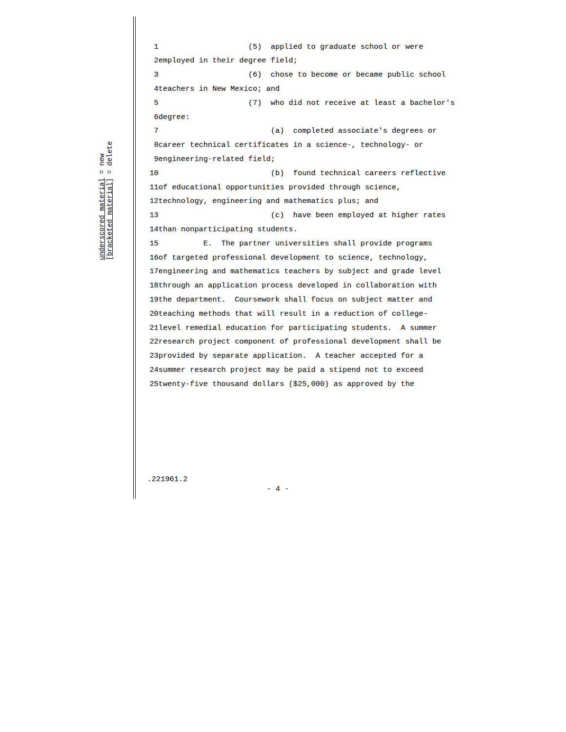underscored material = new
[bracketed material] = delete
| 1 | (5) applied to graduate school or were |
| 2 | employed in their degree field; |
| 3 | (6) chose to become or became public school |
| 4 | teachers in New Mexico; and |
| 5 | (7) who did not receive at least a bachelor's |
| 6 | degree: |
| 7 | (a) completed associate's degrees or |
| 8 | career technical certificates in a science-, technology- or |
| 9 | engineering-related field; |
| 10 | (b) found technical careers reflective |
| 11 | of educational opportunities provided through science, |
| 12 | technology, engineering and mathematics plus; and |
| 13 | (c) have been employed at higher rates |
| 14 | than nonparticipating students. |
| 15 | E. The partner universities shall provide programs |
| 16 | of targeted professional development to science, technology, |
| 17 | engineering and mathematics teachers by subject and grade level |
| 18 | through an application process developed in collaboration with |
| 19 | the department. Coursework shall focus on subject matter and |
| 20 | teaching methods that will result in a reduction of college- |
| 21 | level remedial education for participating students. A summer |
| 22 | research project component of professional development shall be |
| 23 | provided by separate application. A teacher accepted for a |
| 24 | summer research project may be paid a stipend not to exceed |
| 25 | twenty-five thousand dollars ($25,000) as approved by the |
.221961.2
- 4 -